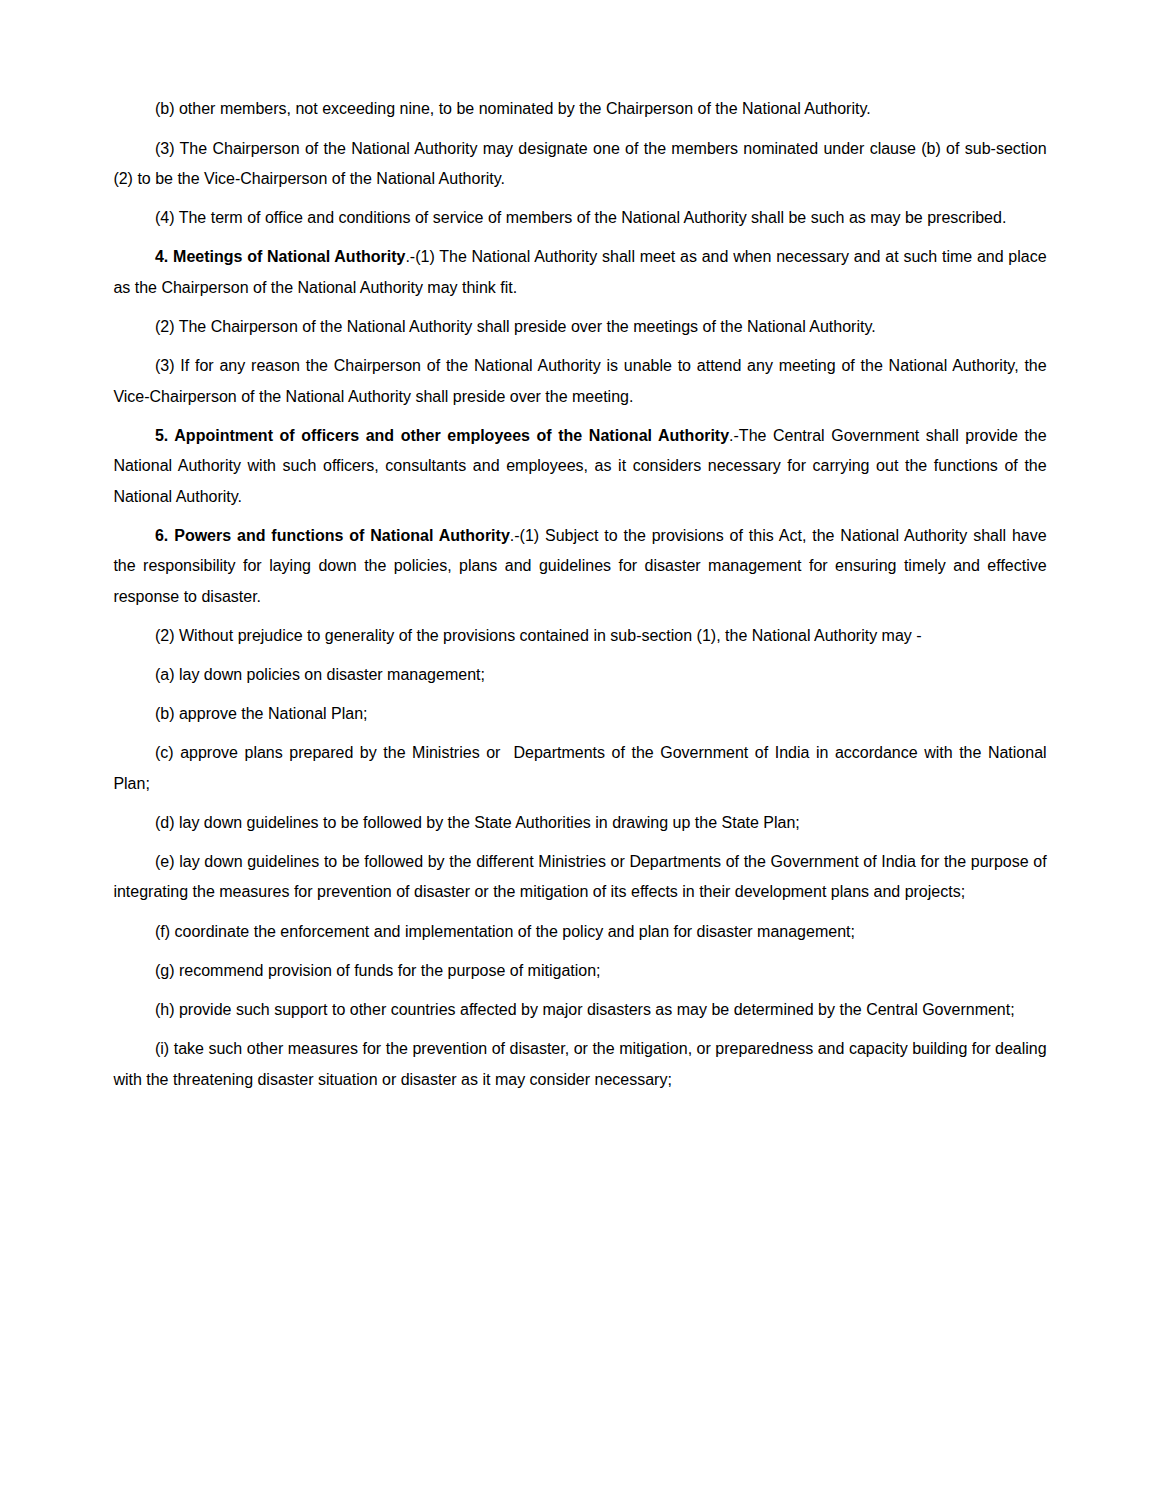(b) other members, not exceeding nine, to be nominated by the Chairperson of the National Authority.
(3) The Chairperson of the National Authority may designate one of the members nominated under clause (b) of sub-section (2) to be the Vice-Chairperson of the National Authority.
(4) The term of office and conditions of service of members of the National Authority shall be such as may be prescribed.
4. Meetings of National Authority.-(1) The National Authority shall meet as and when necessary and at such time and place as the Chairperson of the National Authority may think fit.
(2) The Chairperson of the National Authority shall preside over the meetings of the National Authority.
(3) If for any reason the Chairperson of the National Authority is unable to attend any meeting of the National Authority, the Vice-Chairperson of the National Authority shall preside over the meeting.
5. Appointment of officers and other employees of the National Authority.-The Central Government shall provide the National Authority with such officers, consultants and employees, as it considers necessary for carrying out the functions of the National Authority.
6. Powers and functions of National Authority.-(1) Subject to the provisions of this Act, the National Authority shall have the responsibility for laying down the policies, plans and guidelines for disaster management for ensuring timely and effective response to disaster.
(2) Without prejudice to generality of the provisions contained in sub-section (1), the National Authority may -
(a) lay down policies on disaster management;
(b) approve the National Plan;
(c) approve plans prepared by the Ministries or Departments of the Government of India in accordance with the National Plan;
(d) lay down guidelines to be followed by the State Authorities in drawing up the State Plan;
(e) lay down guidelines to be followed by the different Ministries or Departments of the Government of India for the purpose of integrating the measures for prevention of disaster or the mitigation of its effects in their development plans and projects;
(f) coordinate the enforcement and implementation of the policy and plan for disaster management;
(g) recommend provision of funds for the purpose of mitigation;
(h) provide such support to other countries affected by major disasters as may be determined by the Central Government;
(i) take such other measures for the prevention of disaster, or the mitigation, or preparedness and capacity building for dealing with the threatening disaster situation or disaster as it may consider necessary;